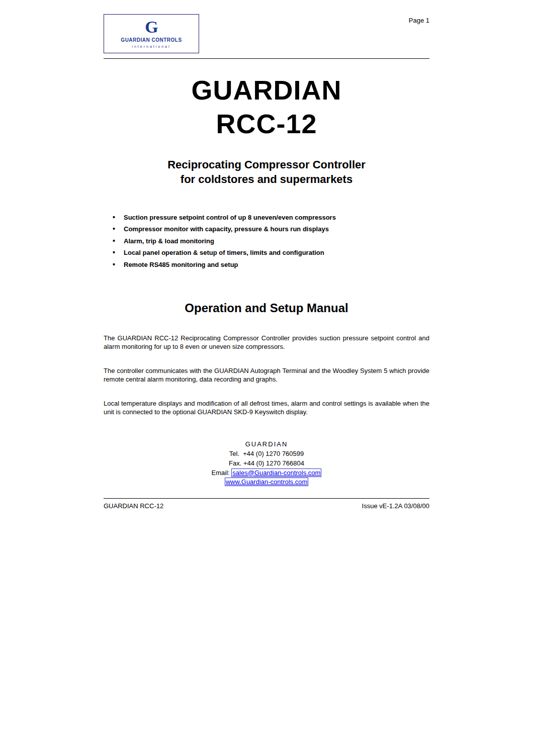G
GUARDIAN CONTROLS
international
Page 1
GUARDIANRCC-12
Reciprocating Compressor Controller
for coldstores and supermarkets
Suction pressure setpoint control of up 8 uneven/even compressors
Compressor monitor with capacity, pressure & hours run displays
Alarm, trip & load monitoring
Local panel operation & setup of timers, limits and configuration
Remote RS485 monitoring and setup
Operation and Setup Manual
The GUARDIAN RCC-12 Reciprocating Compressor Controller provides suction pressure setpoint control and alarm monitoring for up to 8 even or uneven size compressors.
The controller communicates with the GUARDIAN Autograph Terminal and the Woodley System 5 which provide remote central alarm monitoring, data recording and graphs.
Local temperature displays and modification of all defrost times, alarm and control settings is available when the unit is connected to the optional GUARDIAN SKD-9 Keyswitch display.
GUARDIAN
Tel. +44 (0) 1270 760599
Fax. +44 (0) 1270 766804
Email: sales@Guardian-controls.com
www.Guardian-controls.com
GUARDIAN RCC-12 Issue vE-1.2A 03/08/00